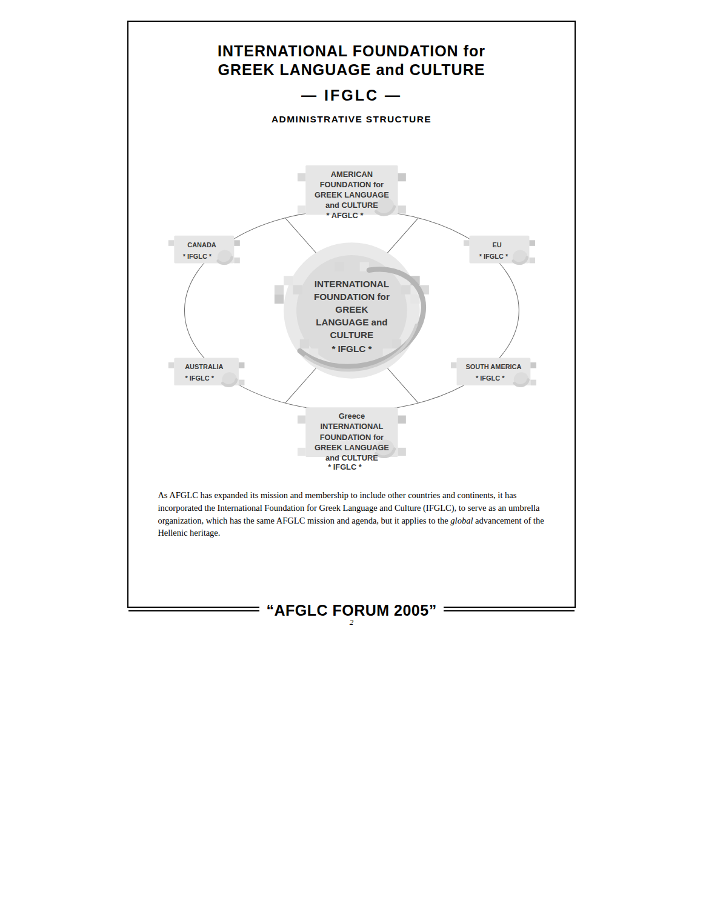INTERNATIONAL FOUNDATION for
GREEK LANGUAGE and CULTURE
— IFGLC —
ADMINISTRATIVE STRUCTURE
INTERNATIONAL FOUNDATION for GREEK LANGUAGE and CULTURE * IFGLC * AMERICAN FOUNDATION for GREEK LANGUAGE and CULTURE * AFGLC * Greece INTERNATIONAL FOUNDATION for GREEK LANGUAGE and CULTURE * IFGLC * CANADA * IFGLC * EU * IFGLC * AUSTRALIA * IFGLC * SOUTH AMERICA * IFGLC *
As AFGLC has expanded its mission and membership to include other countries and continents, it has incorporated the International Foundation for Greek Language and Culture (IFGLC), to serve as an umbrella organization, which has the same AFGLC mission and agenda, but it applies to the global advancement of the Hellenic heritage.
“AFGLC FORUM 2005”
2